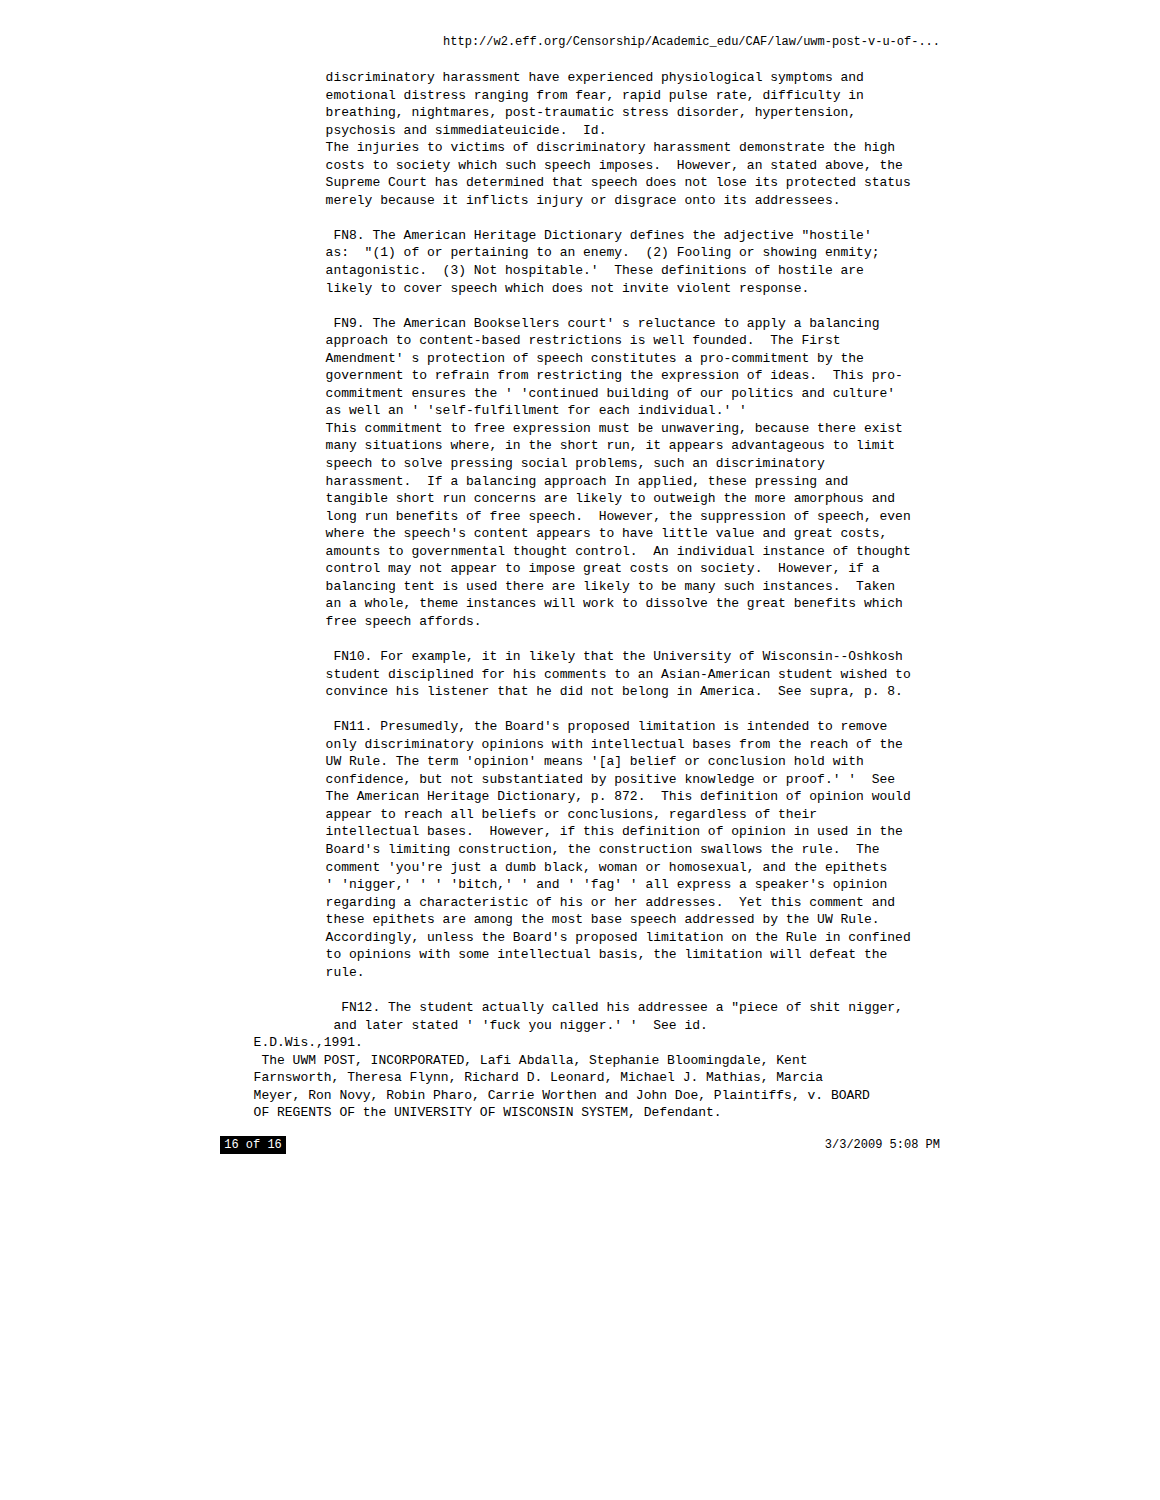http://w2.eff.org/Censorship/Academic_edu/CAF/law/uwm-post-v-u-of-...
discriminatory harassment have experienced physiological symptoms and emotional distress ranging from fear, rapid pulse rate, difficulty in breathing, nightmares, post-traumatic stress disorder, hypertension, psychosis and simmediateuicide. Id. The injuries to victims of discriminatory harassment demonstrate the high costs to society which such speech imposes. However, an stated above, the Supreme Court has determined that speech does not lose its protected status merely because it inflicts injury or disgrace onto its addressees.
FN8. The American Heritage Dictionary defines the adjective "hostile' as: "(1) of or pertaining to an enemy. (2) Fooling or showing enmity; antagonistic. (3) Not hospitable.' These definitions of hostile are likely to cover speech which does not invite violent response. FN9. The American Booksellers court' s reluctance to apply a balancing approach to content-based restrictions is well founded. The First Amendment' s protection of speech constitutes a pro-commitment by the government to refrain from restricting the expression of ideas. This pro- commitment ensures the ' 'continued building of our politics and culture' as well an ' 'self-fulfillment for each individual.' ' This commitment to free expression must be unwavering, because there exist many situations where, in the short run, it appears advantageous to limit speech to solve pressing social problems, such an discriminatory harassment. If a balancing approach In applied, these pressing and tangible short run concerns are likely to outweigh the more amorphous and long run benefits of free speech. However, the suppression of speech, even where the speech's content appears to have little value and great costs, amounts to governmental thought control. An individual instance of thought control may not appear to impose great costs on society. However, if a balancing tent is used there are likely to be many such instances. Taken an a whole, theme instances will work to dissolve the great benefits which free speech affords. FN10. For example, it in likely that the University of Wisconsin--Oshkosh student disciplined for his comments to an Asian-American student wished to convince his listener that he did not belong in America. See supra, p. 8. FN11. Presumedly, the Board's proposed limitation is intended to remove only discriminatory opinions with intellectual bases from the reach of the UW Rule. The term 'opinion' means '[a] belief or conclusion hold with confidence, but not substantiated by positive knowledge or proof.' ' See The American Heritage Dictionary, p. 872. This definition of opinion would appear to reach all beliefs or conclusions, regardless of their intellectual bases. However, if this definition of opinion in used in the Board's limiting construction, the construction swallows the rule. The comment 'you're just a dumb black, woman or homosexual, and the epithets ' 'nigger,' ' ' 'bitch,' ' and ' 'fag' ' all express a speaker's opinion regarding a characteristic of his or her addresses. Yet this comment and these epithets are among the most base speech addressed by the UW Rule. Accordingly, unless the Board's proposed limitation on the Rule in confined to opinions with some intellectual basis, the limitation will defeat the rule. FN12. The student actually called his addressee a "piece of shit nigger, and later stated ' 'fuck you nigger.' ' See id.
E.D.Wis.,1991. The UWM POST, INCORPORATED, Lafi Abdalla, Stephanie Bloomingdale, Kent Farnsworth, Theresa Flynn, Richard D. Leonard, Michael J. Mathias, Marcia Meyer, Ron Novy, Robin Pharo, Carrie Worthen and John Doe, Plaintiffs, v. BOARD OF REGENTS OF the UNIVERSITY OF WISCONSIN SYSTEM, Defendant.
16 of 16 3/3/2009 5:08 PM